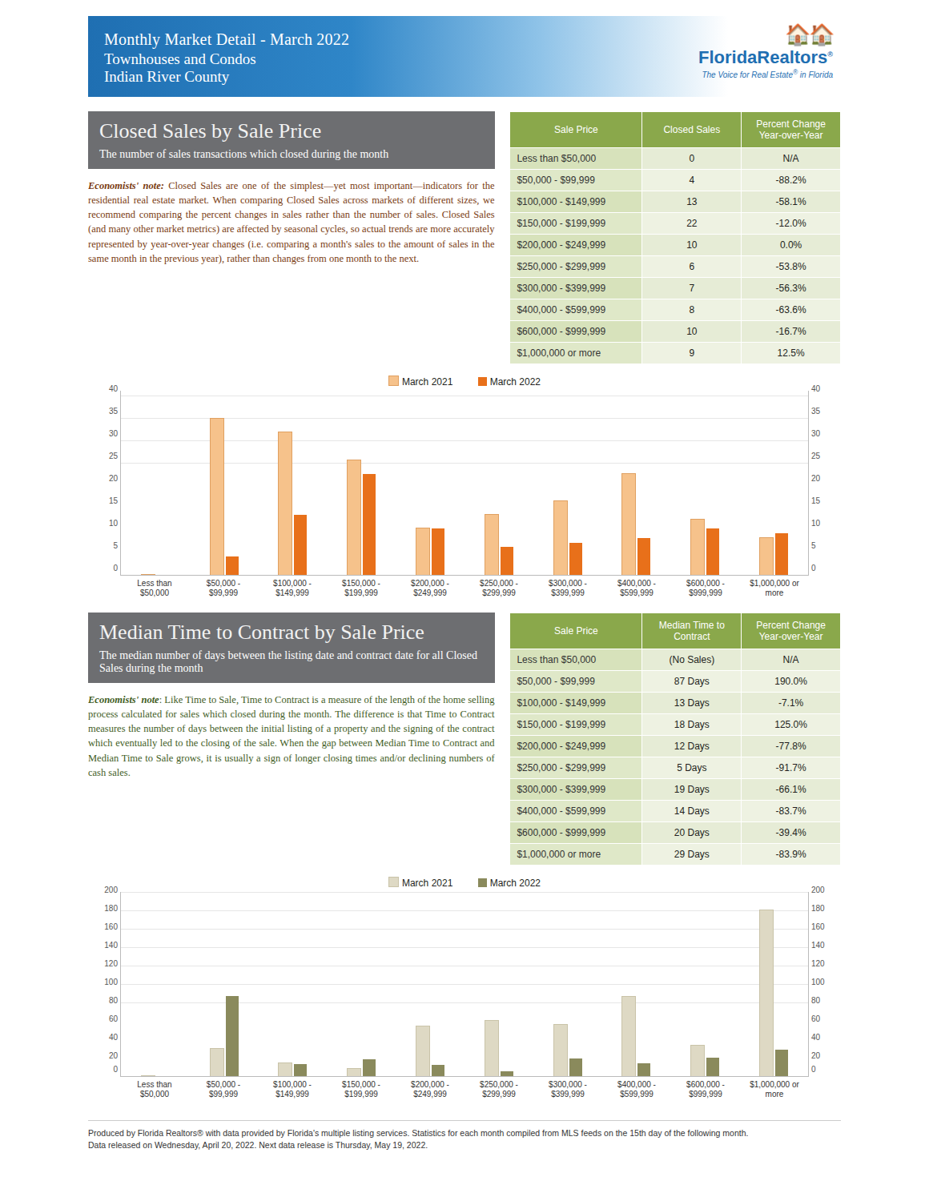Monthly Market Detail - March 2022
Townhouses and Condos
Indian River County
🏠🏠
FloridaRealtors®
The Voice for Real Estate® in Florida
Closed Sales by Sale Price
The number of sales transactions which closed during the month
Economists' note: Closed Sales are one of the simplest—yet most important—indicators for the residential real estate market. When comparing Closed Sales across markets of different sizes, we recommend comparing the percent changes in sales rather than the number of sales. Closed Sales (and many other market metrics) are affected by seasonal cycles, so actual trends are more accurately represented by year-over-year changes (i.e. comparing a month's sales to the amount of sales in the same month in the previous year), rather than changes from one month to the next.
| Sale Price | Closed Sales | Percent Change Year-over-Year |
| --- | --- | --- |
| Less than $50,000 | 0 | N/A |
| $50,000 - $99,999 | 4 | -88.2% |
| $100,000 - $149,999 | 13 | -58.1% |
| $150,000 - $199,999 | 22 | -12.0% |
| $200,000 - $249,999 | 10 | 0.0% |
| $250,000 - $299,999 | 6 | -53.8% |
| $300,000 - $399,999 | 7 | -56.3% |
| $400,000 - $599,999 | 8 | -63.6% |
| $600,000 - $999,999 | 10 | -16.7% |
| $1,000,000 or more | 9 | 12.5% |
March 2021 March 2022
Closed Sales
40
35
30
25
20
15
10
5
0
40
35
30
25
20
15
10
5
0
Less than
$50,000
$50,000 -
$99,999
$100,000 -
$149,999
$150,000 -
$199,999
$200,000 -
$249,999
$250,000 -
$299,999
$300,000 -
$399,999
$400,000 -
$599,999
$600,000 -
$999,999
$1,000,000 or
more
Median Time to Contract by Sale Price
The median number of days between the listing date and contract date for all Closed Sales during the month
Economists' note: Like Time to Sale, Time to Contract is a measure of the length of the home selling process calculated for sales which closed during the month. The difference is that Time to Contract measures the number of days between the initial listing of a property and the signing of the contract which eventually led to the closing of the sale. When the gap between Median Time to Contract and Median Time to Sale grows, it is usually a sign of longer closing times and/or declining numbers of cash sales.
| Sale Price | Median Time to Contract | Percent Change Year-over-Year |
| --- | --- | --- |
| Less than $50,000 | (No Sales) | N/A |
| $50,000 - $99,999 | 87 Days | 190.0% |
| $100,000 - $149,999 | 13 Days | -7.1% |
| $150,000 - $199,999 | 18 Days | 125.0% |
| $200,000 - $249,999 | 12 Days | -77.8% |
| $250,000 - $299,999 | 5 Days | -91.7% |
| $300,000 - $399,999 | 19 Days | -66.1% |
| $400,000 - $599,999 | 14 Days | -83.7% |
| $600,000 - $999,999 | 20 Days | -39.4% |
| $1,000,000 or more | 29 Days | -83.9% |
March 2021 March 2022
Median Time to Contract
200
180
160
140
120
100
80
60
40
20
0
200
180
160
140
120
100
80
60
40
20
0
Less than
$50,000
$50,000 -
$99,999
$100,000 -
$149,999
$150,000 -
$199,999
$200,000 -
$249,999
$250,000 -
$299,999
$300,000 -
$399,999
$400,000 -
$599,999
$600,000 -
$999,999
$1,000,000 or
more
Produced by Florida Realtors® with data provided by Florida's multiple listing services. Statistics for each month compiled from MLS feeds on the 15th day of the following month.
Data released on Wednesday, April 20, 2022. Next data release is Thursday, May 19, 2022.